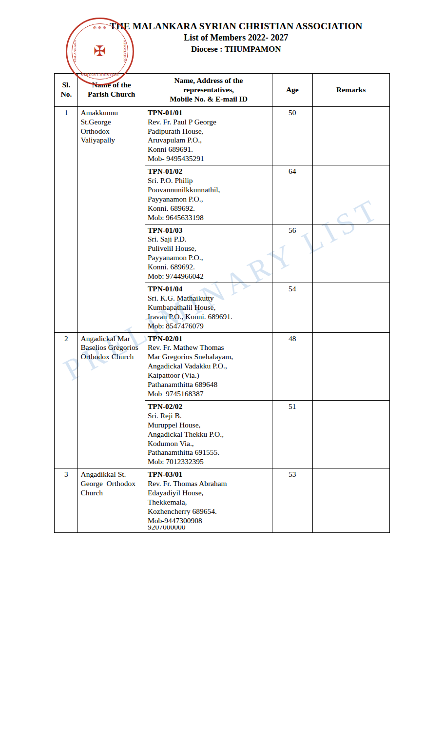PRELIMINARY LIST
✠ ✠ ✠
✠
MALANKARA
ASSOCIATION
SYRIAN CHRISTIAN
THE MALANKARA SYRIAN CHRISTIAN ASSOCIATION
List of Members 2022- 2027
Diocese : THUMPAMON
| Sl. No. | Name of the Parish Church | Name, Address of the representatives, Mobile No. & E-mail ID | Age | Remarks |
| --- | --- | --- | --- | --- |
| 1 | Amakkunnu St.George Orthodox Valiyapally | TPN-01/01 Rev. Fr. Paul P George Padipurath House, Aruvapulam P.O., Konni 689691. Mob- 9495435291 | 50 | |
| TPN-01/02 Sri. P.O. Philip Poovannunilkkunnathil, Payyanamon P.O., Konni. 689692. Mob: 9645633198 | 64 | |
| TPN-01/03 Sri. Saji P.D. Pulivelil House, Payyanamon P.O., Konni. 689692. Mob: 9744966042 | 56 | |
| TPN-01/04 Sri. K.G. Mathaikutty Kumbapathalil House, Iravan P.O., Konni. 689691. Mob: 8547476079 | 54 | |
| 2 | Angadickal Mar Baselios Gregorios Orthodox Church | TPN-02/01 Rev. Fr. Mathew Thomas Mar Gregorios Snehalayam, Angadickal Vadakku P.O., Kaipattoor (Via.) Pathanamthitta 689648 Mob 9745168387 | 48 | |
| TPN-02/02 Sri. Reji B. Muruppel House, Angadickal Thekku P.O., Kodumon Via., Pathanamthitta 691555. Mob: 7012332395 | 51 | |
| 3 | Angadikkal St. George Orthodox Church | TPN-03/01 Rev. Fr. Thomas Abraham Edayadiyil House, Thekkemala, Kozhencherry 689654. Mob-9447300908 9207000000 | 53 | |